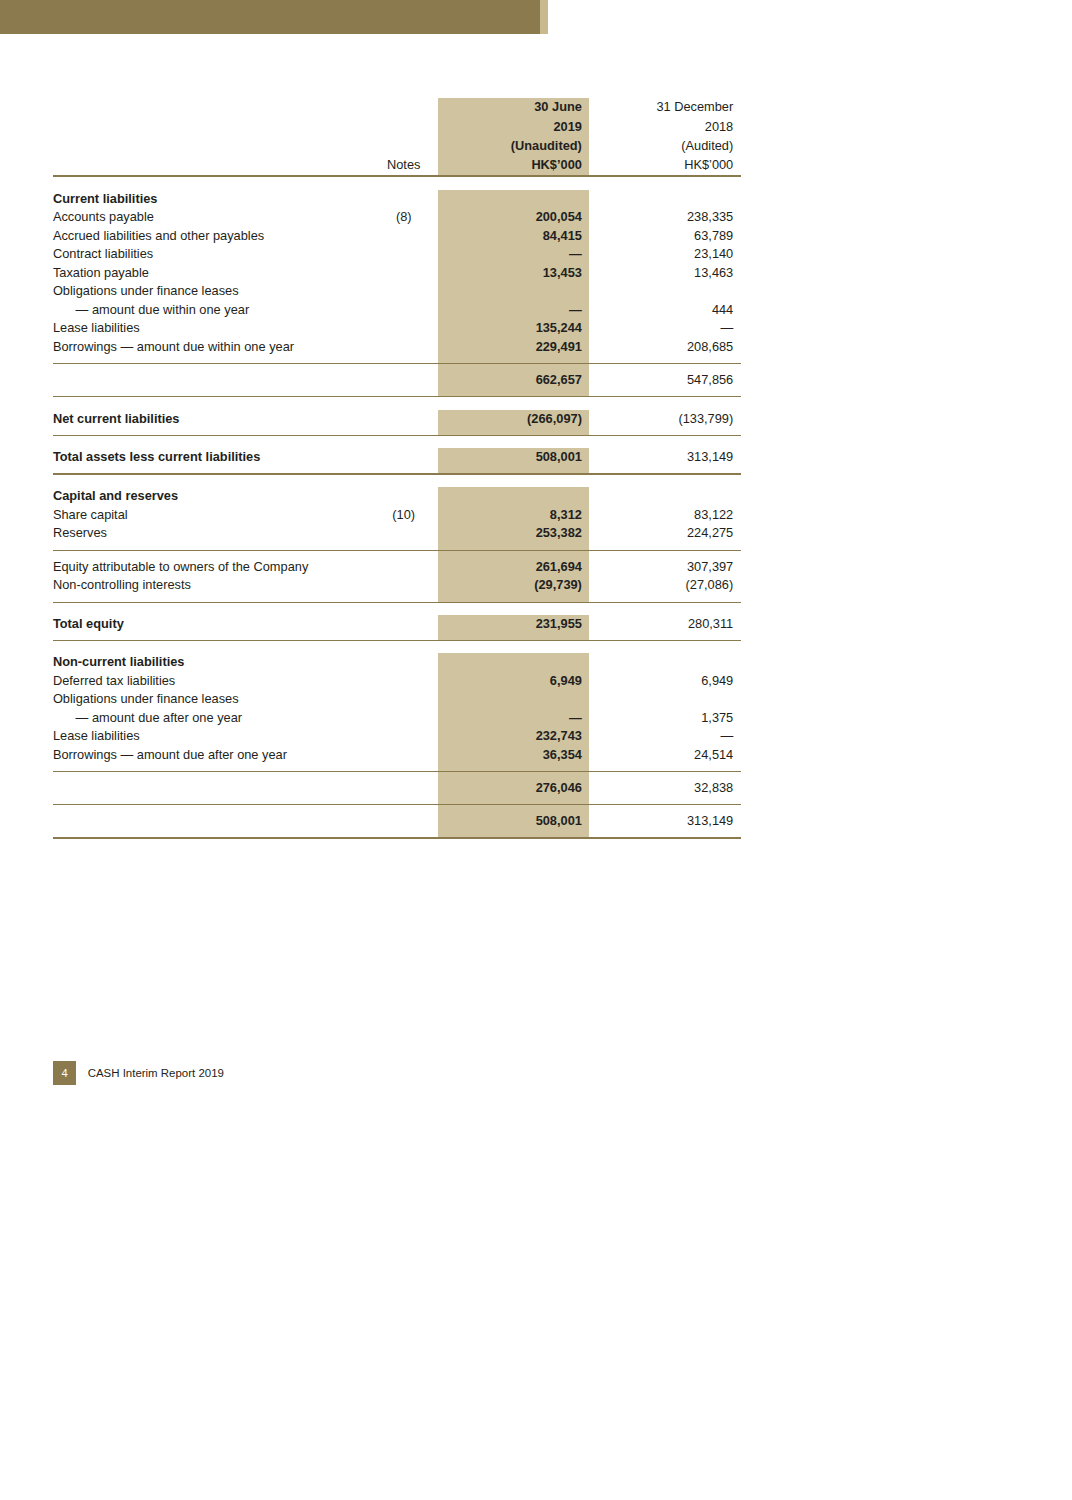| | | 30 June | 31 December |
| | | 2019 | 2018 |
| | | (Unaudited) | (Audited) |
| | Notes | HK$’000 | HK$’000 |
| Current liabilities | | | |
| Accounts payable | (8) | 200,054 | 238,335 |
| Accrued liabilities and other payables | | 84,415 | 63,789 |
| Contract liabilities | | — | 23,140 |
| Taxation payable | | 13,453 | 13,463 |
| Obligations under finance leases | | | |
| — amount due within one year | | — | 444 |
| Lease liabilities | | 135,244 | — |
| Borrowings — amount due within one year | | 229,491 | 208,685 |
| | | 662,657 | 547,856 |
| Net current liabilities | | (266,097) | (133,799) |
| Total assets less current liabilities | | 508,001 | 313,149 |
| Capital and reserves | | | |
| Share capital | (10) | 8,312 | 83,122 |
| Reserves | | 253,382 | 224,275 |
| Equity attributable to owners of the Company | | 261,694 | 307,397 |
| Non-controlling interests | | (29,739) | (27,086) |
| Total equity | | 231,955 | 280,311 |
| Non-current liabilities | | | |
| Deferred tax liabilities | | 6,949 | 6,949 |
| Obligations under finance leases | | | |
| — amount due after one year | | — | 1,375 |
| Lease liabilities | | 232,743 | — |
| Borrowings — amount due after one year | | 36,354 | 24,514 |
| | | 276,046 | 32,838 |
| | | 508,001 | 313,149 |
4 CASH Interim Report 2019